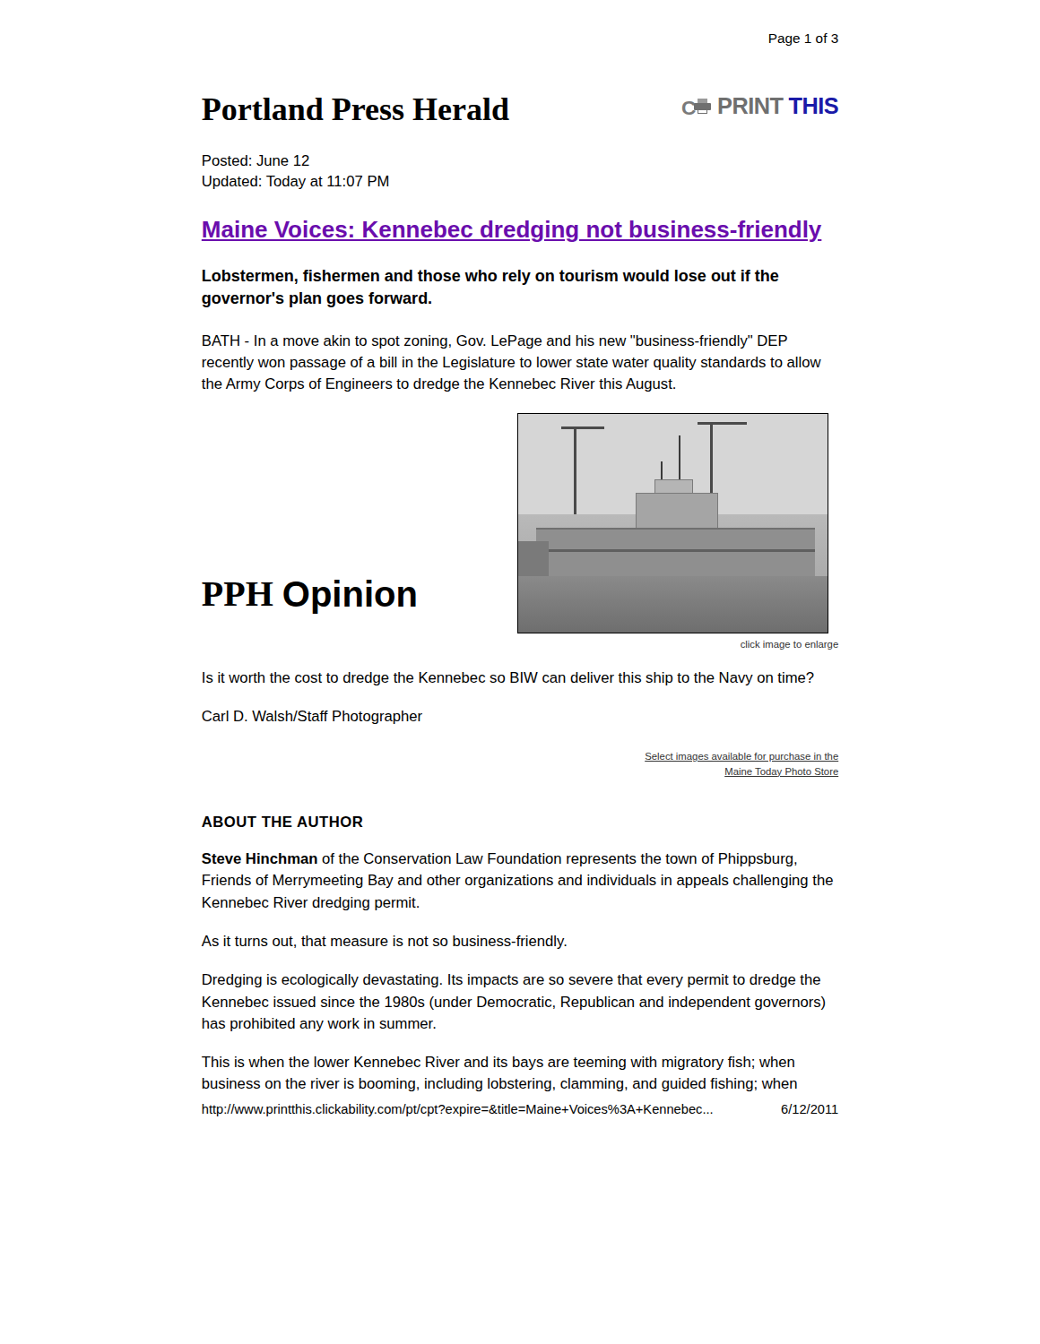Page 1 of 3
Portland Press Herald
C PRINT THIS
Posted: June 12
Updated: Today at 11:07 PM
Maine Voices: Kennebec dredging not business-friendly
Lobstermen, fishermen and those who rely on tourism would lose out if the governor's plan goes forward.
BATH - In a move akin to spot zoning, Gov. LePage and his new "business-friendly" DEP recently won passage of a bill in the Legislature to lower state water quality standards to allow the Army Corps of Engineers to dredge the Kennebec River this August.
PPH Opinion
click image to enlarge
Is it worth the cost to dredge the Kennebec so BIW can deliver this ship to the Navy on time?
Carl D. Walsh/Staff Photographer
Select images available for purchase in the
Maine Today Photo Store
ABOUT THE AUTHOR
Steve Hinchman of the Conservation Law Foundation represents the town of Phippsburg, Friends of Merrymeeting Bay and other organizations and individuals in appeals challenging the Kennebec River dredging permit.
As it turns out, that measure is not so business-friendly.
Dredging is ecologically devastating. Its impacts are so severe that every permit to dredge the Kennebec issued since the 1980s (under Democratic, Republican and independent governors) has prohibited any work in summer.
This is when the lower Kennebec River and its bays are teeming with migratory fish; when business on the river is booming, including lobstering, clamming, and guided fishing; when
http://www.printthis.clickability.com/pt/cpt?expire=&title=Maine+Voices%3A+Kennebec... 6/12/2011